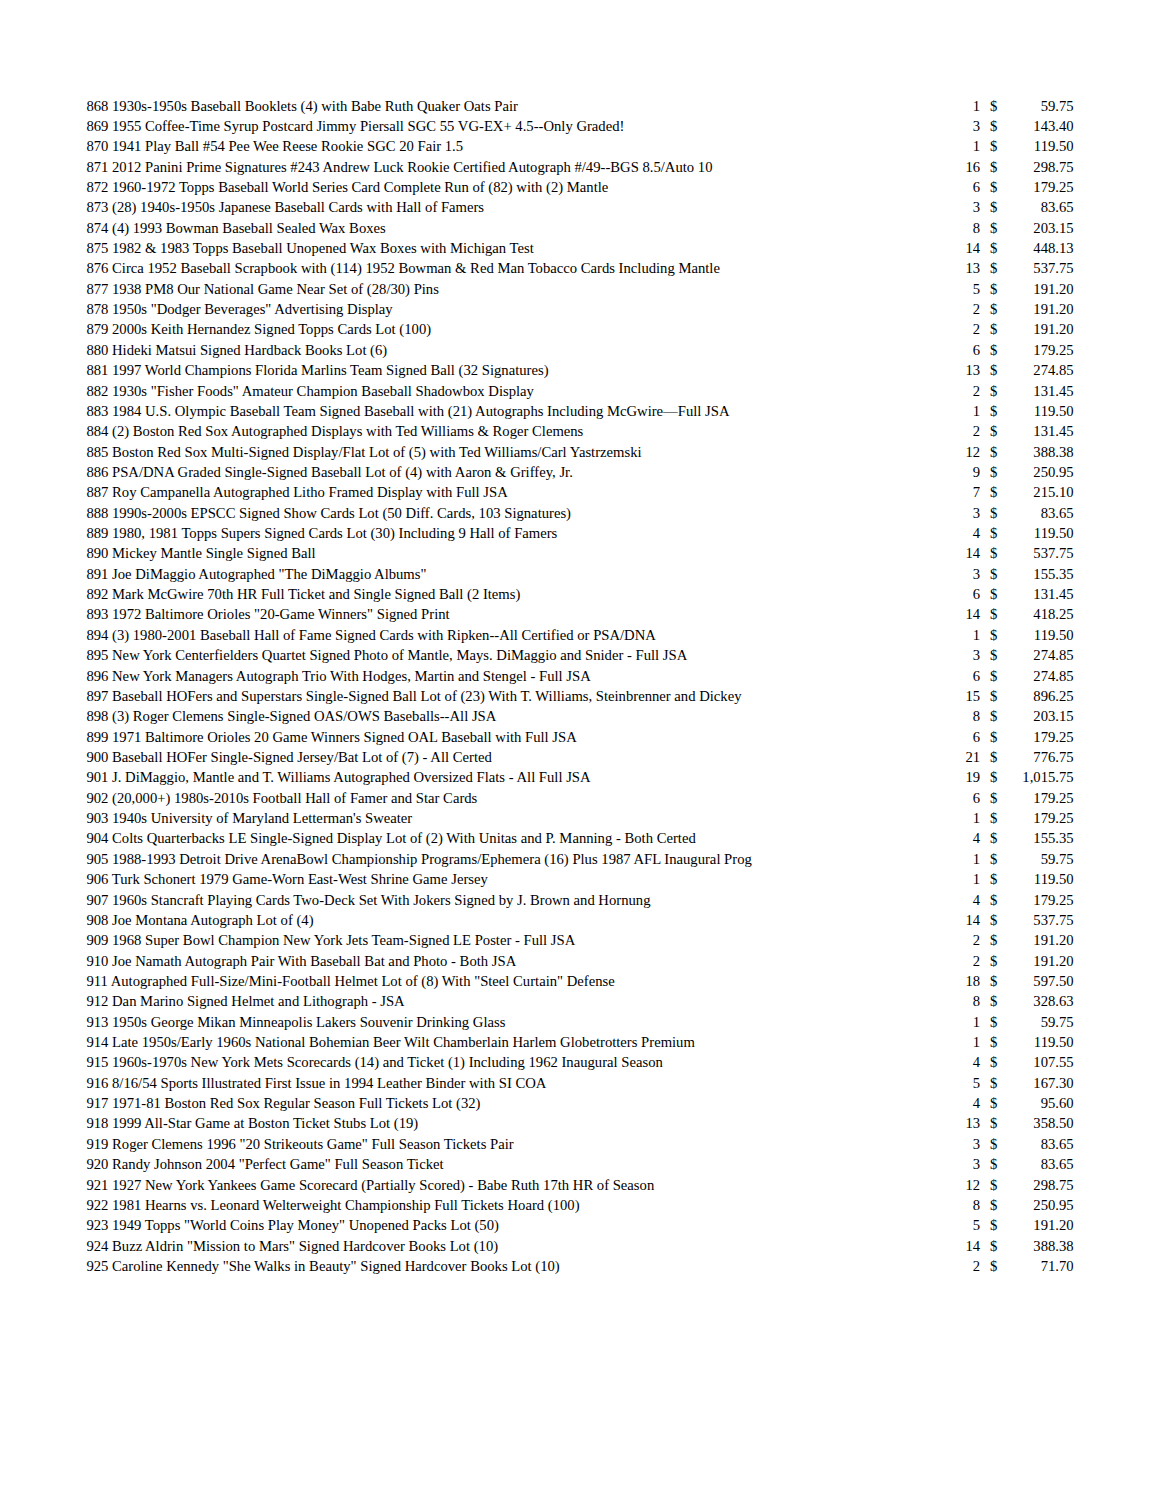| 868 1930s-1950s Baseball Booklets (4) with Babe Ruth Quaker Oats Pair | 1 | $ | 59.75 |
| 869 1955 Coffee-Time Syrup Postcard Jimmy Piersall SGC 55 VG-EX+ 4.5--Only Graded! | 3 | $ | 143.40 |
| 870 1941 Play Ball #54 Pee Wee Reese Rookie SGC 20 Fair 1.5 | 1 | $ | 119.50 |
| 871 2012 Panini Prime Signatures #243 Andrew Luck Rookie Certified Autograph #/49--BGS 8.5/Auto 10 | 16 | $ | 298.75 |
| 872 1960-1972 Topps Baseball World Series Card Complete Run of (82) with (2) Mantle | 6 | $ | 179.25 |
| 873 (28) 1940s-1950s Japanese Baseball Cards with Hall of Famers | 3 | $ | 83.65 |
| 874 (4) 1993 Bowman Baseball Sealed Wax Boxes | 8 | $ | 203.15 |
| 875 1982 & 1983 Topps Baseball Unopened Wax Boxes with Michigan Test | 14 | $ | 448.13 |
| 876 Circa 1952 Baseball Scrapbook with (114) 1952 Bowman & Red Man Tobacco Cards Including Mantle | 13 | $ | 537.75 |
| 877 1938 PM8 Our National Game Near Set of (28/30) Pins | 5 | $ | 191.20 |
| 878 1950s "Dodger Beverages" Advertising Display | 2 | $ | 191.20 |
| 879 2000s Keith Hernandez Signed Topps Cards Lot (100) | 2 | $ | 191.20 |
| 880 Hideki Matsui Signed Hardback Books Lot (6) | 6 | $ | 179.25 |
| 881 1997 World Champions Florida Marlins Team Signed Ball (32 Signatures) | 13 | $ | 274.85 |
| 882 1930s "Fisher Foods" Amateur Champion Baseball Shadowbox Display | 2 | $ | 131.45 |
| 883 1984 U.S. Olympic Baseball Team Signed Baseball with (21) Autographs Including McGwire—Full JSA | 1 | $ | 119.50 |
| 884 (2) Boston Red Sox Autographed Displays with Ted Williams & Roger Clemens | 2 | $ | 131.45 |
| 885 Boston Red Sox Multi-Signed Display/Flat Lot of (5) with Ted Williams/Carl Yastrzemski | 12 | $ | 388.38 |
| 886 PSA/DNA Graded Single-Signed Baseball Lot of (4) with Aaron & Griffey, Jr. | 9 | $ | 250.95 |
| 887 Roy Campanella Autographed Litho Framed Display with Full JSA | 7 | $ | 215.10 |
| 888 1990s-2000s EPSCC Signed Show Cards Lot (50 Diff. Cards, 103 Signatures) | 3 | $ | 83.65 |
| 889 1980, 1981 Topps Supers Signed Cards Lot (30) Including 9 Hall of Famers | 4 | $ | 119.50 |
| 890 Mickey Mantle Single Signed Ball | 14 | $ | 537.75 |
| 891 Joe DiMaggio Autographed "The DiMaggio Albums" | 3 | $ | 155.35 |
| 892 Mark McGwire 70th HR Full Ticket and Single Signed Ball (2 Items) | 6 | $ | 131.45 |
| 893 1972 Baltimore Orioles "20-Game Winners" Signed Print | 14 | $ | 418.25 |
| 894 (3) 1980-2001 Baseball Hall of Fame Signed Cards with Ripken--All Certified or PSA/DNA | 1 | $ | 119.50 |
| 895 New York Centerfielders Quartet Signed Photo of Mantle, Mays. DiMaggio and Snider - Full JSA | 3 | $ | 274.85 |
| 896 New York Managers Autograph Trio With Hodges, Martin and Stengel - Full JSA | 6 | $ | 274.85 |
| 897 Baseball HOFers and Superstars Single-Signed Ball Lot of (23) With T. Williams, Steinbrenner and Dickey | 15 | $ | 896.25 |
| 898 (3) Roger Clemens Single-Signed OAS/OWS Baseballs--All JSA | 8 | $ | 203.15 |
| 899 1971 Baltimore Orioles 20 Game Winners Signed OAL Baseball with Full JSA | 6 | $ | 179.25 |
| 900 Baseball HOFer Single-Signed Jersey/Bat Lot of (7) - All Certed | 21 | $ | 776.75 |
| 901 J. DiMaggio, Mantle and T. Williams Autographed Oversized Flats - All Full JSA | 19 | $ | 1,015.75 |
| 902 (20,000+) 1980s-2010s Football Hall of Famer and Star Cards | 6 | $ | 179.25 |
| 903 1940s University of Maryland Letterman's Sweater | 1 | $ | 179.25 |
| 904 Colts Quarterbacks LE Single-Signed Display Lot of (2) With Unitas and P. Manning - Both Certed | 4 | $ | 155.35 |
| 905 1988-1993 Detroit Drive ArenaBowl Championship Programs/Ephemera (16) Plus 1987 AFL Inaugural Prog | 1 | $ | 59.75 |
| 906 Turk Schonert 1979 Game-Worn East-West Shrine Game Jersey | 1 | $ | 119.50 |
| 907 1960s Stancraft Playing Cards Two-Deck Set With Jokers Signed by J. Brown and Hornung | 4 | $ | 179.25 |
| 908 Joe Montana Autograph Lot of (4) | 14 | $ | 537.75 |
| 909 1968 Super Bowl Champion New York Jets Team-Signed LE Poster - Full JSA | 2 | $ | 191.20 |
| 910 Joe Namath Autograph Pair With Baseball Bat and Photo - Both JSA | 2 | $ | 191.20 |
| 911 Autographed Full-Size/Mini-Football Helmet Lot of (8) With "Steel Curtain" Defense | 18 | $ | 597.50 |
| 912 Dan Marino Signed Helmet and Lithograph - JSA | 8 | $ | 328.63 |
| 913 1950s George Mikan Minneapolis Lakers Souvenir Drinking Glass | 1 | $ | 59.75 |
| 914 Late 1950s/Early 1960s National Bohemian Beer Wilt Chamberlain Harlem Globetrotters Premium | 1 | $ | 119.50 |
| 915 1960s-1970s New York Mets Scorecards (14) and Ticket (1) Including 1962 Inaugural Season | 4 | $ | 107.55 |
| 916 8/16/54 Sports Illustrated First Issue in 1994 Leather Binder with SI COA | 5 | $ | 167.30 |
| 917 1971-81 Boston Red Sox Regular Season Full Tickets Lot (32) | 4 | $ | 95.60 |
| 918 1999 All-Star Game at Boston Ticket Stubs Lot (19) | 13 | $ | 358.50 |
| 919 Roger Clemens 1996 "20 Strikeouts Game" Full Season Tickets Pair | 3 | $ | 83.65 |
| 920 Randy Johnson 2004 "Perfect Game" Full Season Ticket | 3 | $ | 83.65 |
| 921 1927 New York Yankees Game Scorecard (Partially Scored) - Babe Ruth 17th HR of Season | 12 | $ | 298.75 |
| 922 1981 Hearns vs. Leonard Welterweight Championship Full Tickets Hoard (100) | 8 | $ | 250.95 |
| 923 1949 Topps "World Coins Play Money" Unopened Packs Lot (50) | 5 | $ | 191.20 |
| 924 Buzz Aldrin "Mission to Mars" Signed Hardcover Books Lot (10) | 14 | $ | 388.38 |
| 925 Caroline Kennedy "She Walks in Beauty" Signed Hardcover Books Lot (10) | 2 | $ | 71.70 |